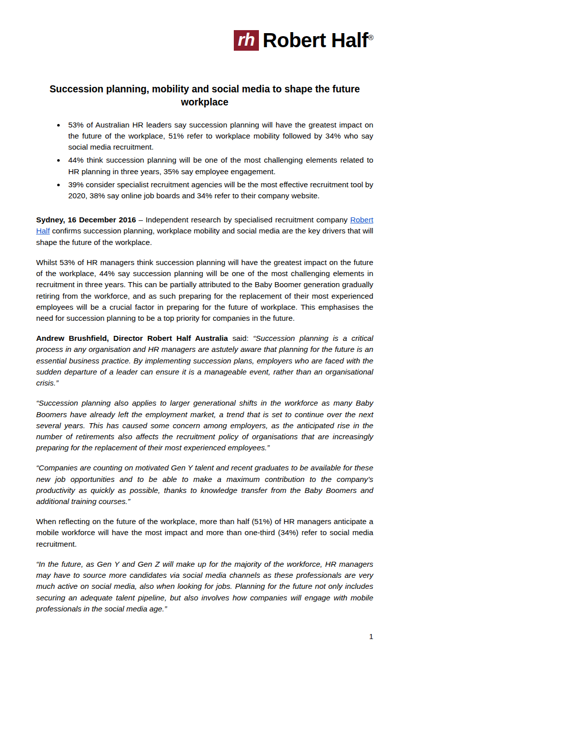rh Robert Half®
Succession planning, mobility and social media to shape the future workplace
53% of Australian HR leaders say succession planning will have the greatest impact on the future of the workplace, 51% refer to workplace mobility followed by 34% who say social media recruitment.
44% think succession planning will be one of the most challenging elements related to HR planning in three years, 35% say employee engagement.
39% consider specialist recruitment agencies will be the most effective recruitment tool by 2020, 38% say online job boards and 34% refer to their company website.
Sydney, 16 December 2016 – Independent research by specialised recruitment company Robert Half confirms succession planning, workplace mobility and social media are the key drivers that will shape the future of the workplace.
Whilst 53% of HR managers think succession planning will have the greatest impact on the future of the workplace, 44% say succession planning will be one of the most challenging elements in recruitment in three years. This can be partially attributed to the Baby Boomer generation gradually retiring from the workforce, and as such preparing for the replacement of their most experienced employees will be a crucial factor in preparing for the future of workplace. This emphasises the need for succession planning to be a top priority for companies in the future.
Andrew Brushfield, Director Robert Half Australia said: “Succession planning is a critical process in any organisation and HR managers are astutely aware that planning for the future is an essential business practice. By implementing succession plans, employers who are faced with the sudden departure of a leader can ensure it is a manageable event, rather than an organisational crisis.”
“Succession planning also applies to larger generational shifts in the workforce as many Baby Boomers have already left the employment market, a trend that is set to continue over the next several years. This has caused some concern among employers, as the anticipated rise in the number of retirements also affects the recruitment policy of organisations that are increasingly preparing for the replacement of their most experienced employees.”
“Companies are counting on motivated Gen Y talent and recent graduates to be available for these new job opportunities and to be able to make a maximum contribution to the company’s productivity as quickly as possible, thanks to knowledge transfer from the Baby Boomers and additional training courses.”
When reflecting on the future of the workplace, more than half (51%) of HR managers anticipate a mobile workforce will have the most impact and more than one-third (34%) refer to social media recruitment.
“In the future, as Gen Y and Gen Z will make up for the majority of the workforce, HR managers may have to source more candidates via social media channels as these professionals are very much active on social media, also when looking for jobs. Planning for the future not only includes securing an adequate talent pipeline, but also involves how companies will engage with mobile professionals in the social media age.”
1